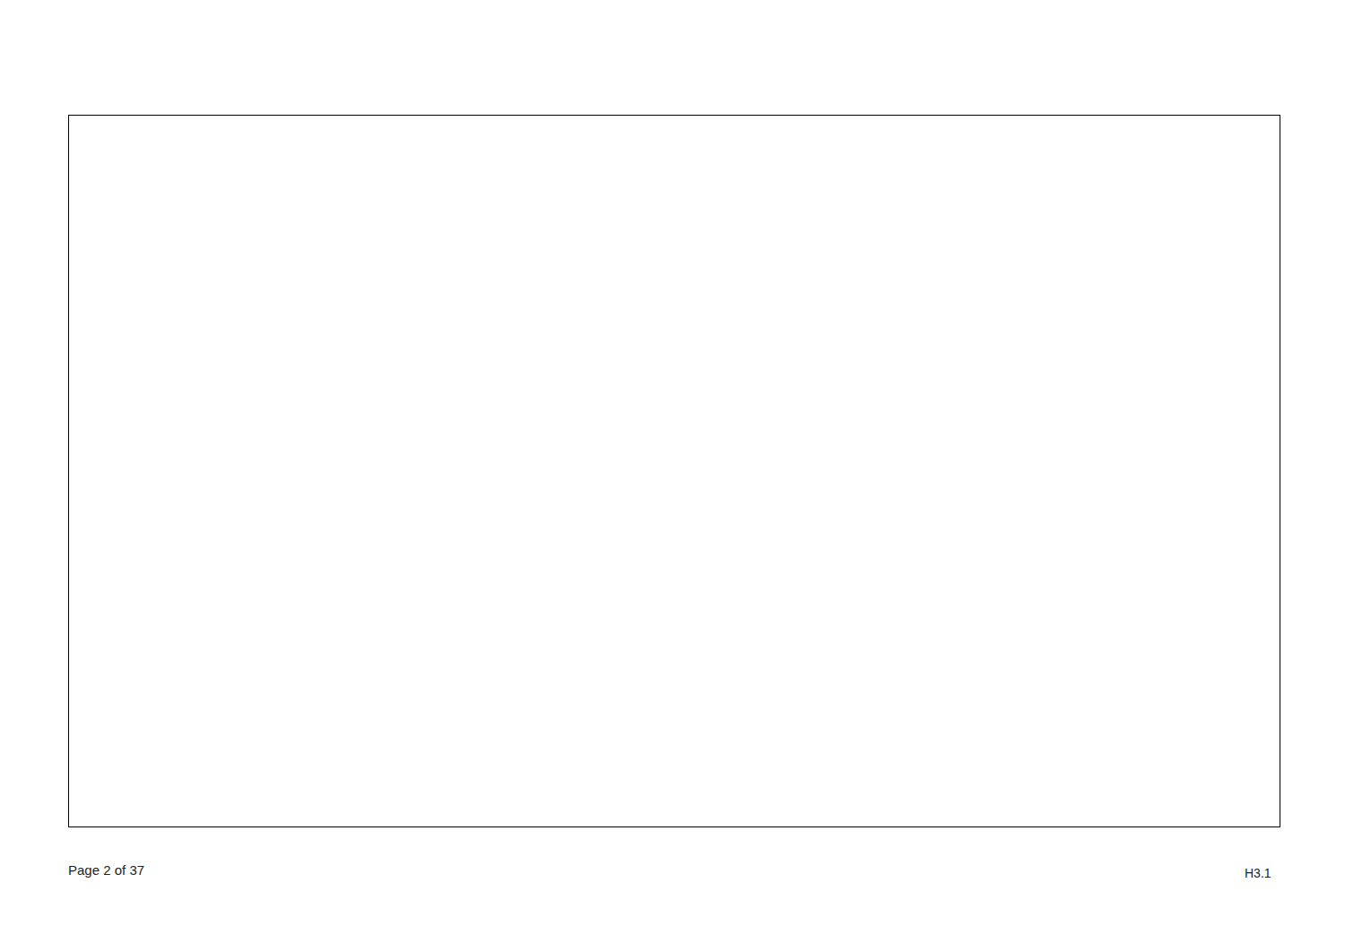Page 2 of 37
H3.1